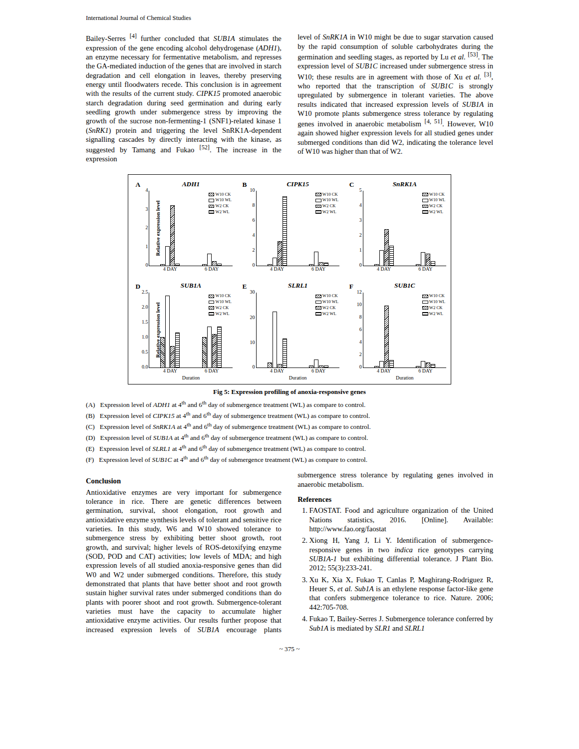International Journal of Chemical Studies
Bailey-Serres [4] further concluded that SUB1A stimulates the expression of the gene encoding alcohol dehydrogenase (ADH1), an enzyme necessary for fermentative metabolism, and represses the GA-mediated induction of the genes that are involved in starch degradation and cell elongation in leaves, thereby preserving energy until floodwaters recede. This conclusion is in agreement with the results of the current study. CIPK15 promoted anaerobic starch degradation during seed germination and during early seedling growth under submergence stress by improving the growth of the sucrose non-fermenting-1 (SNF1)-related kinase 1 (SnRK1) protein and triggering the level SnRK1A-dependent signalling cascades by directly interacting with the kinase, as suggested by Tamang and Fukao [52]. The increase in the expression
level of SnRK1A in W10 might be due to sugar starvation caused by the rapid consumption of soluble carbohydrates during the germination and seedling stages, as reported by Lu et al. [53]. The expression level of SUB1C increased under submergence stress in W10; these results are in agreement with those of Xu et al. [3], who reported that the transcription of SUB1C is strongly upregulated by submergence in tolerant varieties. The above results indicated that increased expression levels of SUB1A in W10 promote plants submergence stress tolerance by regulating genes involved in anaerobic metabolism [4, 51]. However, W10 again showed higher expression levels for all studied genes under submerged conditions than did W2, indicating the tolerance level of W10 was higher than that of W2.
A ADH1 Relative expression level
0 1 2 3 4
W10 CK
W10 WL
W2 CK
W2 WL
4 DAY 6 DAY
B CIPK15
0 2 4 6 8 10
W10 CK
W10 WL
W2 CK
W2 WL
4 DAY 6 DAY
C SnRK1A
0 1 2 3 4 5
W10 CK
W10 WL
W2 CK
W2 WL
4 DAY 6 DAY
D SUB1A Relative expression level
0.0 0.5 1.0 1.5 2.0 2.5
W10 CK
W10 WL
W2 CK
W2 WL
4 DAY 6 DAY
Duration
E SLRL1
0 10 20 30
W10 CK
W10 WL
W2 CK
W2 WL
4 DAY 6 DAY
Duration
F SUB1C
0 2 4 6 8 10 12
W10 CK
W10 WL
W2 CK
W2 WL
4 DAY 6 DAY
Duration
Fig 5: Expression profiling of anoxia-responsive genes
(A) Expression level of ADH1 at 4th and 6th day of submergence treatment (WL) as compare to control.
(B) Expression level of CIPK15 at 4th and 6th day of submergence treatment (WL) as compare to control.
(C) Expression level of SnRK1A at 4th and 6th day of submergence treatment (WL) as compare to control.
(D) Expression level of SUB1A at 4th and 6th day of submergence treatment (WL) as compare to control.
(E) Expression level of SLRL1 at 4th and 6th day of submergence treatment (WL) as compare to control.
(F) Expression level of SUB1C at 4th and 6th day of submergence treatment (WL) as compare to control.
Conclusion
Antioxidative enzymes are very important for submergence tolerance in rice. There are genetic differences between germination, survival, shoot elongation, root growth and antioxidative enzyme synthesis levels of tolerant and sensitive rice varieties. In this study, W6 and W10 showed tolerance to submergence stress by exhibiting better shoot growth, root growth, and survival; higher levels of ROS-detoxifying enzyme (SOD, POD and CAT) activities; low levels of MDA; and high expression levels of all studied anoxia-responsive genes than did W0 and W2 under submerged conditions. Therefore, this study demonstrated that plants that have better shoot and root growth sustain higher survival rates under submerged conditions than do plants with poorer shoot and root growth. Submergence-tolerant varieties must have the capacity to accumulate higher antioxidative enzyme activities. Our results further propose that increased expression levels of SUB1A encourage plants submergence stress tolerance by regulating genes involved in anaerobic metabolism.
References
FAOSTAT. Food and agriculture organization of the United Nations statistics, 2016. [Online]. Available: http://www.fao.org/faostat
Xiong H, Yang J, Li Y. Identification of submergence-responsive genes in two indica rice genotypes carrying SUB1A-1 but exhibiting differential tolerance. J Plant Bio. 2012; 55(3):233-241.
Xu K, Xia X, Fukao T, Canlas P, Maghirang-Rodriguez R, Heuer S, et al. Sub1A is an ethylene response factor-like gene that confers submergence tolerance to rice. Nature. 2006; 442:705-708.
Fukao T, Bailey-Serres J. Submergence tolerance conferred by Sub1A is mediated by SLR1 and SLRL1
~ 375 ~